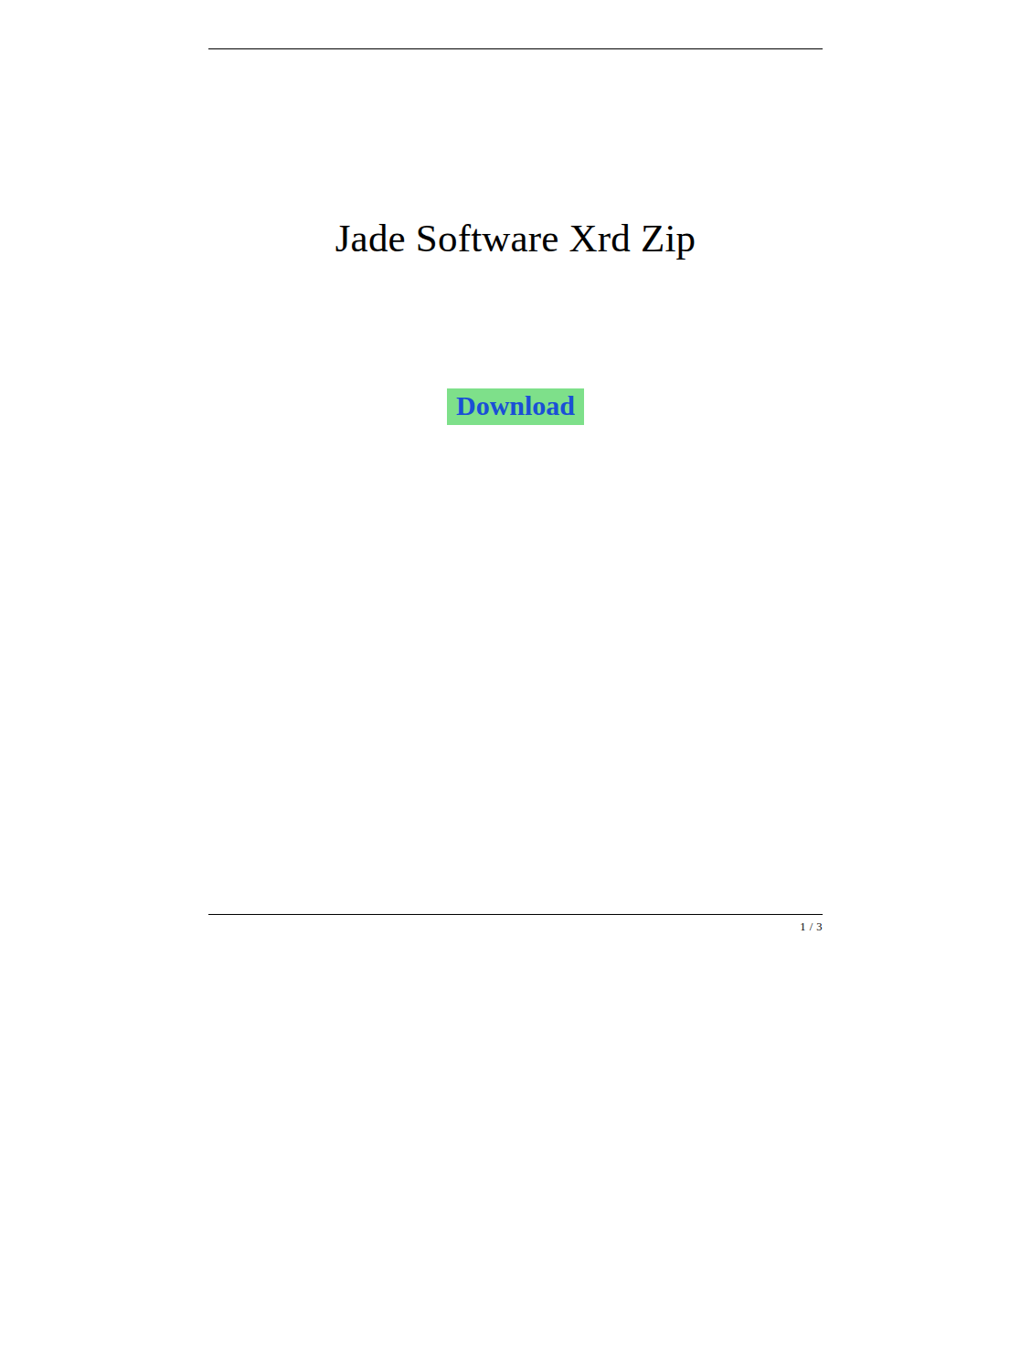Jade Software Xrd Zip
Download
1 / 3